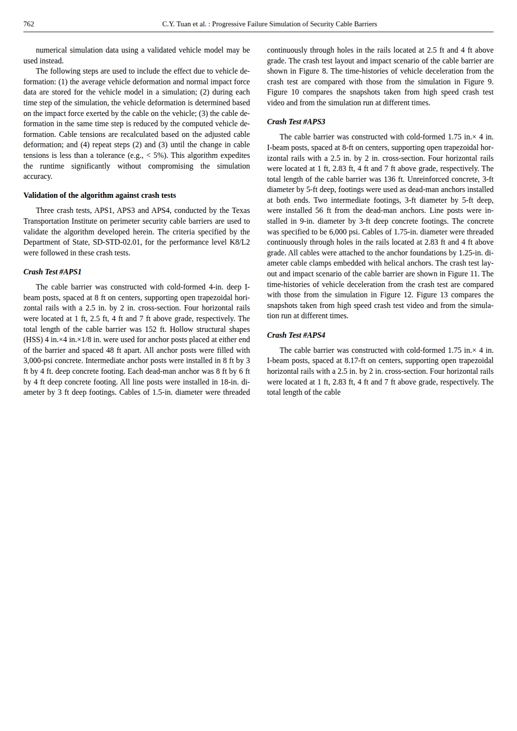762 C.Y. Tuan et al. : Progressive Failure Simulation of Security Cable Barriers
numerical simulation data using a validated vehicle model may be used instead.
The following steps are used to include the effect due to vehicle deformation: (1) the average vehicle deformation and normal impact force data are stored for the vehicle model in a simulation; (2) during each time step of the simulation, the vehicle deformation is determined based on the impact force exerted by the cable on the vehicle; (3) the cable deformation in the same time step is reduced by the computed vehicle deformation. Cable tensions are recalculated based on the adjusted cable deformation; and (4) repeat steps (2) and (3) until the change in cable tensions is less than a tolerance (e.g., < 5%). This algorithm expedites the runtime significantly without compromising the simulation accuracy.
Validation of the algorithm against crash tests
Three crash tests, APS1, APS3 and APS4, conducted by the Texas Transportation Institute on perimeter security cable barriers are used to validate the algorithm developed herein. The criteria specified by the Department of State, SD-STD-02.01, for the performance level K8/L2 were followed in these crash tests.
Crash Test #APS1
The cable barrier was constructed with cold-formed 4-in. deep I-beam posts, spaced at 8 ft on centers, supporting open trapezoidal horizontal rails with a 2.5 in. by 2 in. cross-section. Four horizontal rails were located at 1 ft, 2.5 ft, 4 ft and 7 ft above grade, respectively. The total length of the cable barrier was 152 ft. Hollow structural shapes (HSS) 4 in.×4 in.×1/8 in. were used for anchor posts placed at either end of the barrier and spaced 48 ft apart. All anchor posts were filled with 3,000-psi concrete. Intermediate anchor posts were installed in 8 ft by 3 ft by 4 ft. deep concrete footing. Each dead-man anchor was 8 ft by 6 ft by 4 ft deep concrete footing. All line posts were installed in 18-in. diameter by 3 ft deep footings. Cables of 1.5-in. diameter were threaded continuously through holes in the rails located at 2.5 ft and 4 ft above grade. The crash test layout and impact scenario of the cable barrier are shown in Figure 8. The time-histories of vehicle deceleration from the crash test are compared with those from the simulation in Figure 9. Figure 10 compares the snapshots taken from high speed crash test video and from the simulation run at different times.
Crash Test #APS3
The cable barrier was constructed with cold-formed 1.75 in.× 4 in. I-beam posts, spaced at 8-ft on centers, supporting open trapezoidal horizontal rails with a 2.5 in. by 2 in. cross-section. Four horizontal rails were located at 1 ft, 2.83 ft, 4 ft and 7 ft above grade, respectively. The total length of the cable barrier was 136 ft. Unreinforced concrete, 3-ft diameter by 5-ft deep, footings were used as dead-man anchors installed at both ends. Two intermediate footings, 3-ft diameter by 5-ft deep, were installed 56 ft from the dead-man anchors. Line posts were installed in 9-in. diameter by 3-ft deep concrete footings. The concrete was specified to be 6,000 psi. Cables of 1.75-in. diameter were threaded continuously through holes in the rails located at 2.83 ft and 4 ft above grade. All cables were attached to the anchor foundations by 1.25-in. diameter cable clamps embedded with helical anchors. The crash test layout and impact scenario of the cable barrier are shown in Figure 11. The time-histories of vehicle deceleration from the crash test are compared with those from the simulation in Figure 12. Figure 13 compares the snapshots taken from high speed crash test video and from the simulation run at different times.
Crash Test #APS4
The cable barrier was constructed with cold-formed 1.75 in.× 4 in. I-beam posts, spaced at 8.17-ft on centers, supporting open trapezoidal horizontal rails with a 2.5 in. by 2 in. cross-section. Four horizontal rails were located at 1 ft, 2.83 ft, 4 ft and 7 ft above grade, respectively. The total length of the cable